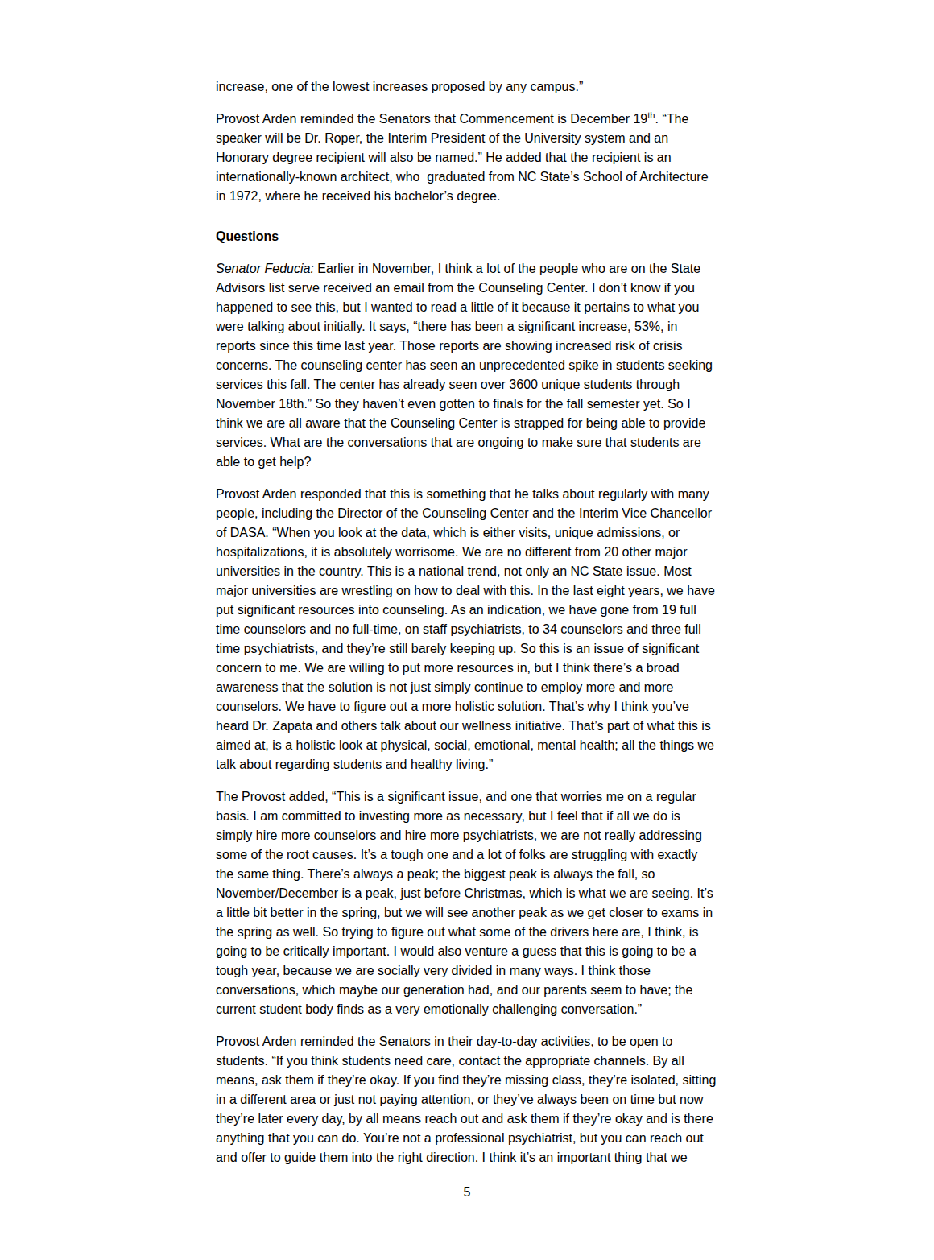increase, one of the lowest increases proposed by any campus.”
Provost Arden reminded the Senators that Commencement is December 19th. “The speaker will be Dr. Roper, the Interim President of the University system and an Honorary degree recipient will also be named.” He added that the recipient is an internationally-known architect, who graduated from NC State’s School of Architecture in 1972, where he received his bachelor’s degree.
Questions
Senator Feducia: Earlier in November, I think a lot of the people who are on the State Advisors list serve received an email from the Counseling Center. I don’t know if you happened to see this, but I wanted to read a little of it because it pertains to what you were talking about initially. It says, “there has been a significant increase, 53%, in reports since this time last year. Those reports are showing increased risk of crisis concerns. The counseling center has seen an unprecedented spike in students seeking services this fall. The center has already seen over 3600 unique students through November 18th.” So they haven’t even gotten to finals for the fall semester yet. So I think we are all aware that the Counseling Center is strapped for being able to provide services. What are the conversations that are ongoing to make sure that students are able to get help?
Provost Arden responded that this is something that he talks about regularly with many people, including the Director of the Counseling Center and the Interim Vice Chancellor of DASA. “When you look at the data, which is either visits, unique admissions, or hospitalizations, it is absolutely worrisome. We are no different from 20 other major universities in the country. This is a national trend, not only an NC State issue. Most major universities are wrestling on how to deal with this. In the last eight years, we have put significant resources into counseling. As an indication, we have gone from 19 full time counselors and no full-time, on staff psychiatrists, to 34 counselors and three full time psychiatrists, and they’re still barely keeping up. So this is an issue of significant concern to me. We are willing to put more resources in, but I think there’s a broad awareness that the solution is not just simply continue to employ more and more counselors. We have to figure out a more holistic solution. That’s why I think you’ve heard Dr. Zapata and others talk about our wellness initiative. That’s part of what this is aimed at, is a holistic look at physical, social, emotional, mental health; all the things we talk about regarding students and healthy living.”
The Provost added, “This is a significant issue, and one that worries me on a regular basis. I am committed to investing more as necessary, but I feel that if all we do is simply hire more counselors and hire more psychiatrists, we are not really addressing some of the root causes. It’s a tough one and a lot of folks are struggling with exactly the same thing. There’s always a peak; the biggest peak is always the fall, so November/December is a peak, just before Christmas, which is what we are seeing. It’s a little bit better in the spring, but we will see another peak as we get closer to exams in the spring as well. So trying to figure out what some of the drivers here are, I think, is going to be critically important. I would also venture a guess that this is going to be a tough year, because we are socially very divided in many ways. I think those conversations, which maybe our generation had, and our parents seem to have; the current student body finds as a very emotionally challenging conversation.”
Provost Arden reminded the Senators in their day-to-day activities, to be open to students. “If you think students need care, contact the appropriate channels. By all means, ask them if they’re okay. If you find they’re missing class, they’re isolated, sitting in a different area or just not paying attention, or they’ve always been on time but now they’re later every day, by all means reach out and ask them if they’re okay and is there anything that you can do. You’re not a professional psychiatrist, but you can reach out and offer to guide them into the right direction. I think it’s an important thing that we
5